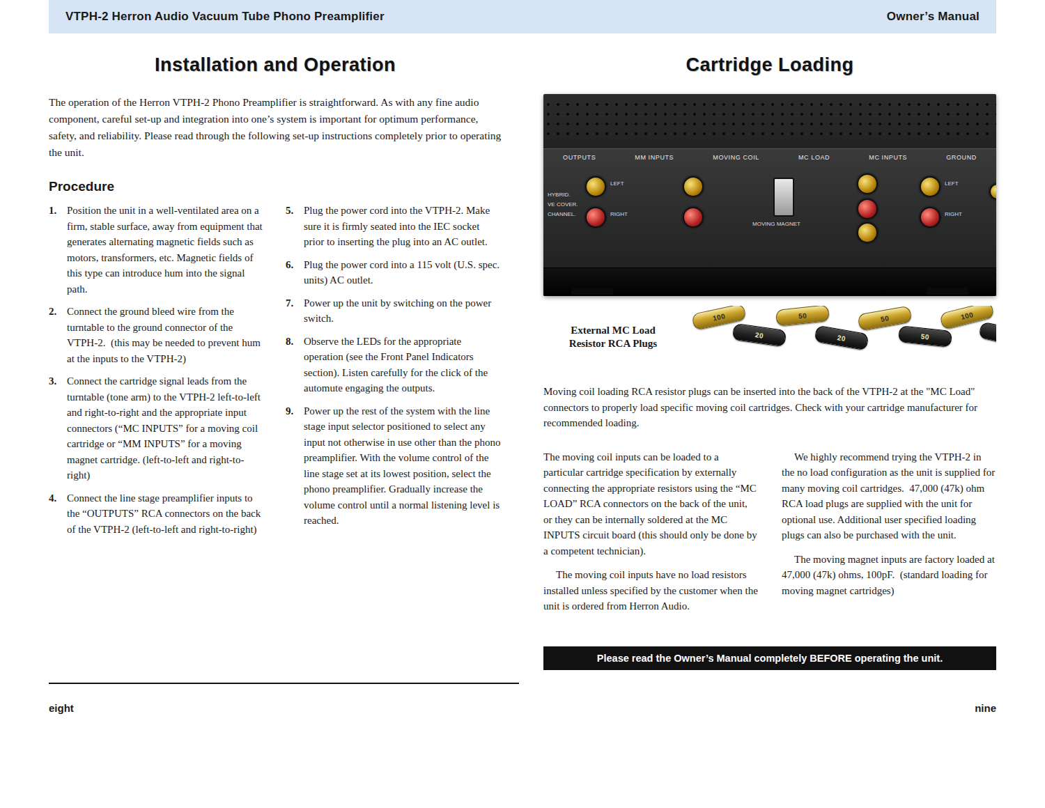VTPH-2 Herron Audio Vacuum Tube Phono Preamplifier
Owner’s Manual
Installation and Operation
The operation of the Herron VTPH-2 Phono Preamplifier is straightforward. As with any fine audio component, careful set-up and integration into one’s system is important for optimum performance, safety, and reliability. Please read through the following set-up instructions completely prior to operating the unit.
Procedure
1. Position the unit in a well-ventilated area on a firm, stable surface, away from equipment that generates alternating magnetic fields such as motors, transformers, etc. Magnetic fields of this type can introduce hum into the signal path.
2. Connect the ground bleed wire from the turntable to the ground connector of the VTPH-2. (this may be needed to prevent hum at the inputs to the VTPH-2)
3. Connect the cartridge signal leads from the turntable (tone arm) to the VTPH-2 left-to-left and right-to-right and the appropriate input connectors (“MC INPUTS” for a moving coil cartridge or “MM INPUTS” for a moving magnet cartridge. (left-to-left and right-to- right)
4. Connect the line stage preamplifier inputs to the “OUTPUTS” RCA connectors on the back of the VTPH-2 (left-to-left and right-to-right)
5. Plug the power cord into the VTPH-2. Make sure it is firmly seated into the IEC socket prior to inserting the plug into an AC outlet.
6. Plug the power cord into a 115 volt (U.S. spec. units) AC outlet.
7. Power up the unit by switching on the power switch.
8. Observe the LEDs for the appropriate operation (see the Front Panel Indicators section). Listen carefully for the click of the automute engaging the outputs.
9. Power up the rest of the system with the line stage input selector positioned to select any input not otherwise in use other than the phono preamplifier. With the volume control of the line stage set at its lowest position, select the phono preamplifier. Gradually increase the volume control until a normal listening level is reached.
Cartridge Loading
OUTPUTS MM INPUTS MOVING COIL MC LOAD MC INPUTS GROUND
LEFT
RIGHT
MOVING MAGNET
LEFT
RIGHT
HYBRID.
VE COVER.
CHANNEL.
External MC Load
Resistor RCA Plugs
100
20
50
20
50
50
100
47k
Moving coil loading RCA resistor plugs can be inserted into the back of the VTPH-2 at the "MC Load" connectors to properly load specific moving coil cartridges. Check with your cartridge manufacturer for recommended loading.
The moving coil inputs can be loaded to a particular cartridge specification by externally connecting the appropriate resistors using the “MC LOAD” RCA connectors on the back of the unit, or they can be internally soldered at the MC INPUTS circuit board (this should only be done by a competent technician).
The moving coil inputs have no load resistors installed unless specified by the customer when the unit is ordered from Herron Audio.
We highly recommend trying the VTPH-2 in the no load configuration as the unit is supplied for many moving coil cartridges. 47,000 (47k) ohm RCA load plugs are supplied with the unit for optional use. Additional user specified loading plugs can also be purchased with the unit.
The moving magnet inputs are factory loaded at 47,000 (47k) ohms, 100pF. (standard loading for moving magnet cartridges)
Please read the Owner’s Manual completely BEFORE operating the unit.
eight
nine